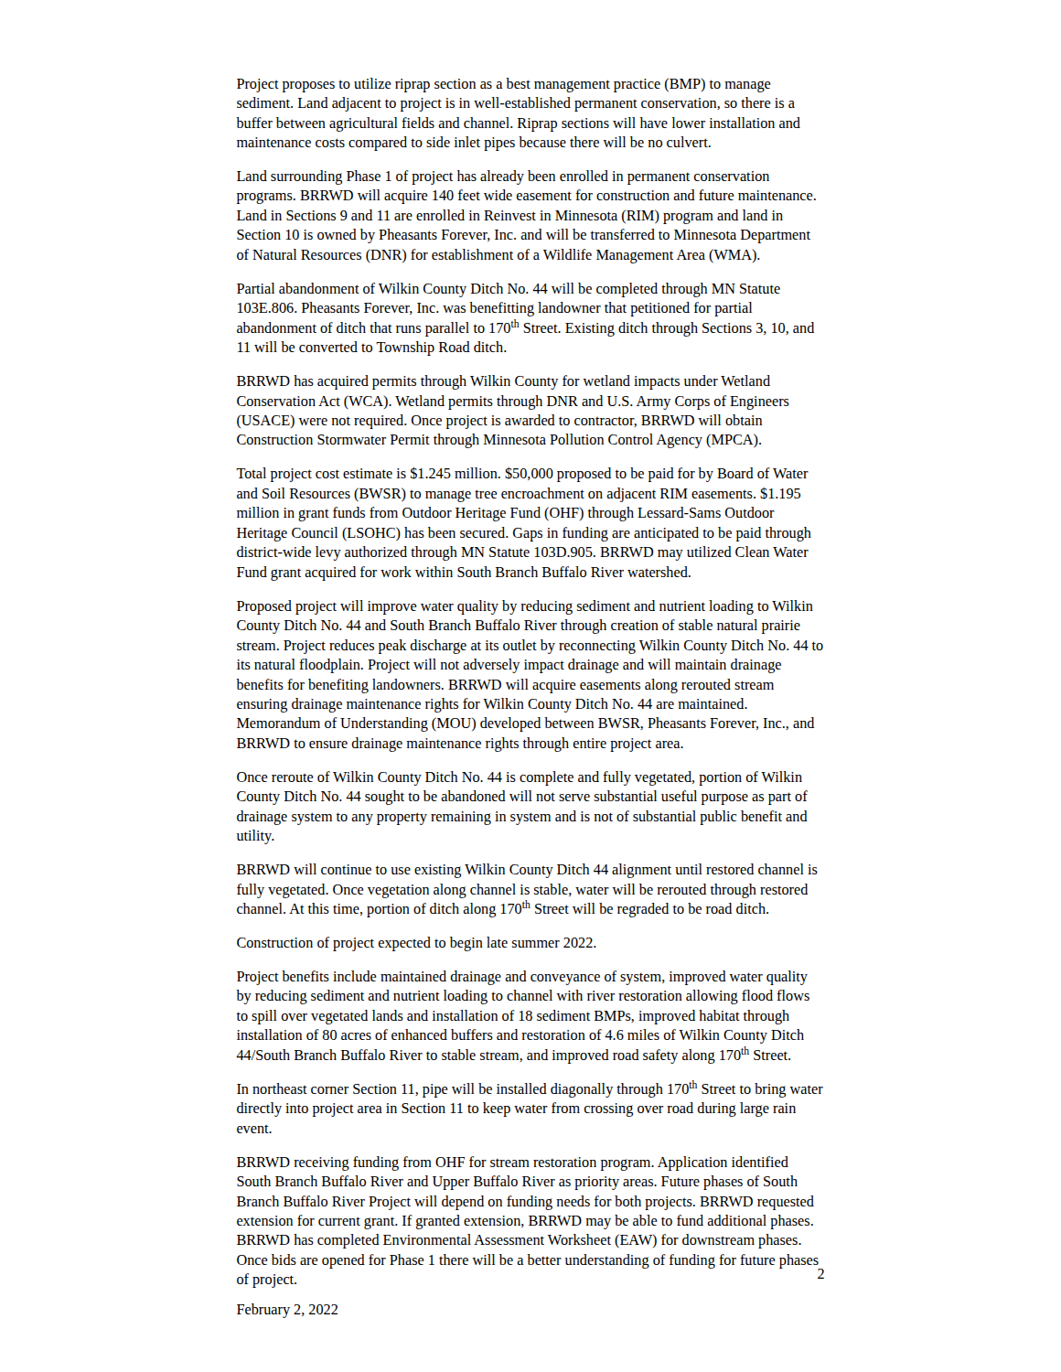Project proposes to utilize riprap section as a best management practice (BMP) to manage sediment. Land adjacent to project is in well-established permanent conservation, so there is a buffer between agricultural fields and channel. Riprap sections will have lower installation and maintenance costs compared to side inlet pipes because there will be no culvert.
Land surrounding Phase 1 of project has already been enrolled in permanent conservation programs. BRRWD will acquire 140 feet wide easement for construction and future maintenance. Land in Sections 9 and 11 are enrolled in Reinvest in Minnesota (RIM) program and land in Section 10 is owned by Pheasants Forever, Inc. and will be transferred to Minnesota Department of Natural Resources (DNR) for establishment of a Wildlife Management Area (WMA).
Partial abandonment of Wilkin County Ditch No. 44 will be completed through MN Statute 103E.806. Pheasants Forever, Inc. was benefitting landowner that petitioned for partial abandonment of ditch that runs parallel to 170th Street. Existing ditch through Sections 3, 10, and 11 will be converted to Township Road ditch.
BRRWD has acquired permits through Wilkin County for wetland impacts under Wetland Conservation Act (WCA). Wetland permits through DNR and U.S. Army Corps of Engineers (USACE) were not required. Once project is awarded to contractor, BRRWD will obtain Construction Stormwater Permit through Minnesota Pollution Control Agency (MPCA).
Total project cost estimate is $1.245 million. $50,000 proposed to be paid for by Board of Water and Soil Resources (BWSR) to manage tree encroachment on adjacent RIM easements. $1.195 million in grant funds from Outdoor Heritage Fund (OHF) through Lessard-Sams Outdoor Heritage Council (LSOHC) has been secured. Gaps in funding are anticipated to be paid through district-wide levy authorized through MN Statute 103D.905. BRRWD may utilized Clean Water Fund grant acquired for work within South Branch Buffalo River watershed.
Proposed project will improve water quality by reducing sediment and nutrient loading to Wilkin County Ditch No. 44 and South Branch Buffalo River through creation of stable natural prairie stream. Project reduces peak discharge at its outlet by reconnecting Wilkin County Ditch No. 44 to its natural floodplain. Project will not adversely impact drainage and will maintain drainage benefits for benefiting landowners. BRRWD will acquire easements along rerouted stream ensuring drainage maintenance rights for Wilkin County Ditch No. 44 are maintained. Memorandum of Understanding (MOU) developed between BWSR, Pheasants Forever, Inc., and BRRWD to ensure drainage maintenance rights through entire project area.
Once reroute of Wilkin County Ditch No. 44 is complete and fully vegetated, portion of Wilkin County Ditch No. 44 sought to be abandoned will not serve substantial useful purpose as part of drainage system to any property remaining in system and is not of substantial public benefit and utility.
BRRWD will continue to use existing Wilkin County Ditch 44 alignment until restored channel is fully vegetated. Once vegetation along channel is stable, water will be rerouted through restored channel. At this time, portion of ditch along 170th Street will be regraded to be road ditch.
Construction of project expected to begin late summer 2022.
Project benefits include maintained drainage and conveyance of system, improved water quality by reducing sediment and nutrient loading to channel with river restoration allowing flood flows to spill over vegetated lands and installation of 18 sediment BMPs, improved habitat through installation of 80 acres of enhanced buffers and restoration of 4.6 miles of Wilkin County Ditch 44/South Branch Buffalo River to stable stream, and improved road safety along 170th Street.
In northeast corner Section 11, pipe will be installed diagonally through 170th Street to bring water directly into project area in Section 11 to keep water from crossing over road during large rain event.
BRRWD receiving funding from OHF for stream restoration program. Application identified South Branch Buffalo River and Upper Buffalo River as priority areas. Future phases of South Branch Buffalo River Project will depend on funding needs for both projects. BRRWD requested extension for current grant. If granted extension, BRRWD may be able to fund additional phases. BRRWD has completed Environmental Assessment Worksheet (EAW) for downstream phases. Once bids are opened for Phase 1 there will be a better understanding of funding for future phases of project.
2
February 2, 2022